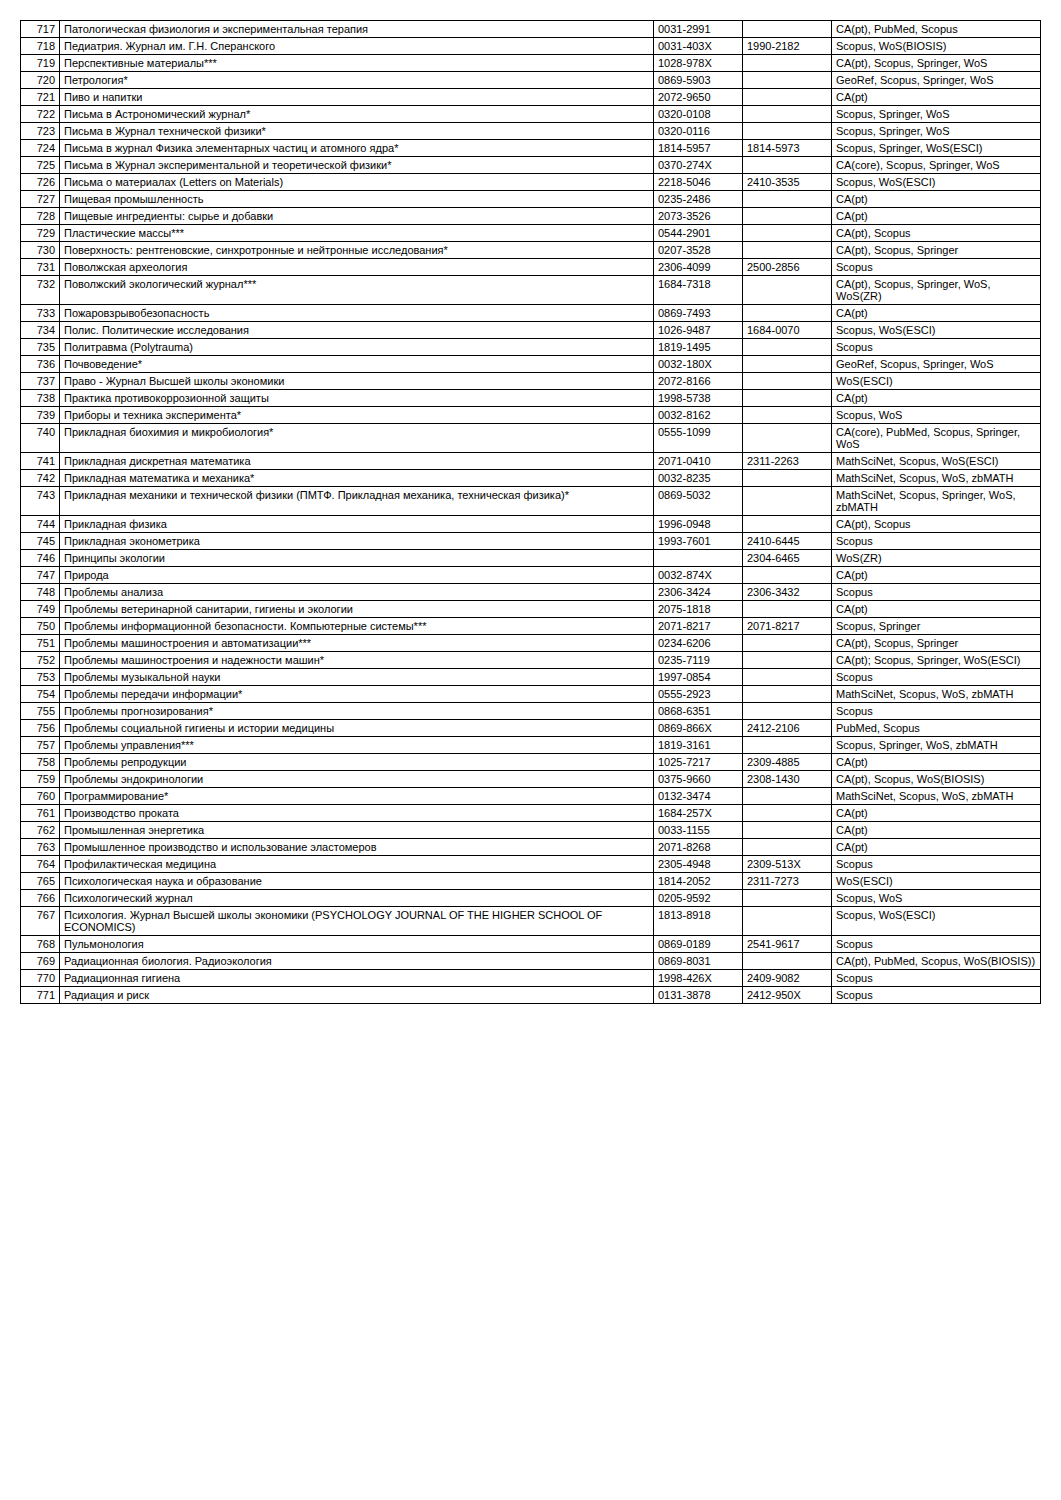| 717 | Патологическая физиология и экспериментальная терапия | 0031-2991 | | CA(pt), PubMed, Scopus |
| 718 | Педиатрия. Журнал им. Г.Н. Сперанского | 0031-403X | 1990-2182 | Scopus, WoS(BIOSIS) |
| 719 | Перспективные материалы*** | 1028-978X | | CA(pt), Scopus, Springer, WoS |
| 720 | Петрология* | 0869-5903 | | GeoRef, Scopus, Springer, WoS |
| 721 | Пиво и напитки | 2072-9650 | | CA(pt) |
| 722 | Письма в Астрономический журнал* | 0320-0108 | | Scopus, Springer, WoS |
| 723 | Письма в Журнал технической физики* | 0320-0116 | | Scopus, Springer, WoS |
| 724 | Письма в журнал Физика элементарных частиц и атомного ядра* | 1814-5957 | 1814-5973 | Scopus, Springer, WoS(ESCI) |
| 725 | Письма в Журнал экспериментальной и теоретической физики* | 0370-274X | | CA(core), Scopus, Springer, WoS |
| 726 | Письма о материалах (Letters on Materials) | 2218-5046 | 2410-3535 | Scopus, WoS(ESCI) |
| 727 | Пищевая промышленность | 0235-2486 | | CA(pt) |
| 728 | Пищевые ингредиенты: сырье и добавки | 2073-3526 | | CA(pt) |
| 729 | Пластические массы*** | 0544-2901 | | CA(pt), Scopus |
| 730 | Поверхность: рентгеновские, синхротронные и нейтронные исследования* | 0207-3528 | | CA(pt), Scopus, Springer |
| 731 | Поволжская археология | 2306-4099 | 2500-2856 | Scopus |
| 732 | Поволжский экологический журнал*** | 1684-7318 | | CA(pt), Scopus, Springer, WoS, WoS(ZR) |
| 733 | Пожаровзрывобезопасность | 0869-7493 | | CA(pt) |
| 734 | Полис. Политические исследования | 1026-9487 | 1684-0070 | Scopus, WoS(ESCI) |
| 735 | Политравма (Polytrauma) | 1819-1495 | | Scopus |
| 736 | Почвоведение* | 0032-180X | | GeoRef, Scopus, Springer, WoS |
| 737 | Право - Журнал Высшей школы экономики | 2072-8166 | | WoS(ESCI) |
| 738 | Практика противокоррозионной защиты | 1998-5738 | | CA(pt) |
| 739 | Приборы и техника эксперимента* | 0032-8162 | | Scopus, WoS |
| 740 | Прикладная биохимия и микробиология* | 0555-1099 | | CA(core), PubMed, Scopus, Springer, WoS |
| 741 | Прикладная дискретная математика | 2071-0410 | 2311-2263 | MathSciNet, Scopus, WoS(ESCI) |
| 742 | Прикладная математика и механика* | 0032-8235 | | MathSciNet, Scopus, WoS, zbMATH |
| 743 | Прикладная механики и технической физики (ПМТФ. Прикладная механика, техническая физика)* | 0869-5032 | | MathSciNet, Scopus, Springer, WoS, zbMATH |
| 744 | Прикладная физика | 1996-0948 | | CA(pt), Scopus |
| 745 | Прикладная эконометрика | 1993-7601 | 2410-6445 | Scopus |
| 746 | Принципы экологии | | 2304-6465 | WoS(ZR) |
| 747 | Природа | 0032-874X | | CA(pt) |
| 748 | Проблемы анализа | 2306-3424 | 2306-3432 | Scopus |
| 749 | Проблемы ветеринарной санитарии, гигиены и экологии | 2075-1818 | | CA(pt) |
| 750 | Проблемы информационной безопасности. Компьютерные системы*** | 2071-8217 | 2071-8217 | Scopus, Springer |
| 751 | Проблемы машиностроения и автоматизации*** | 0234-6206 | | CA(pt), Scopus, Springer |
| 752 | Проблемы машиностроения и надежности машин* | 0235-7119 | | CA(pt); Scopus, Springer, WoS(ESCI) |
| 753 | Проблемы музыкальной науки | 1997-0854 | | Scopus |
| 754 | Проблемы передачи информации* | 0555-2923 | | MathSciNet, Scopus, WoS, zbMATH |
| 755 | Проблемы прогнозирования* | 0868-6351 | | Scopus |
| 756 | Проблемы социальной гигиены и истории медицины | 0869-866X | 2412-2106 | PubMed, Scopus |
| 757 | Проблемы управления*** | 1819-3161 | | Scopus, Springer, WoS, zbMATH |
| 758 | Проблемы репродукции | 1025-7217 | 2309-4885 | CA(pt) |
| 759 | Проблемы эндокринологии | 0375-9660 | 2308-1430 | CA(pt), Scopus, WoS(BIOSIS) |
| 760 | Программирование* | 0132-3474 | | MathSciNet, Scopus, WoS, zbMATH |
| 761 | Производство проката | 1684-257X | | CA(pt) |
| 762 | Промышленная энергетика | 0033-1155 | | CA(pt) |
| 763 | Промышленное производство и использование эластомеров | 2071-8268 | | CA(pt) |
| 764 | Профилактическая медицина | 2305-4948 | 2309-513X | Scopus |
| 765 | Психологическая наука и образование | 1814-2052 | 2311-7273 | WoS(ESCI) |
| 766 | Психологический журнал | 0205-9592 | | Scopus, WoS |
| 767 | Психология. Журнал Высшей школы экономики (PSYCHOLOGY JOURNAL OF THE HIGHER SCHOOL OF ECONOMICS) | 1813-8918 | | Scopus, WoS(ESCI) |
| 768 | Пульмонология | 0869-0189 | 2541-9617 | Scopus |
| 769 | Радиационная биология. Радиоэкология | 0869-8031 | | CA(pt), PubMed, Scopus, WoS(BIOSIS)) |
| 770 | Радиационная гигиена | 1998-426X | 2409-9082 | Scopus |
| 771 | Радиация и риск | 0131-3878 | 2412-950X | Scopus |